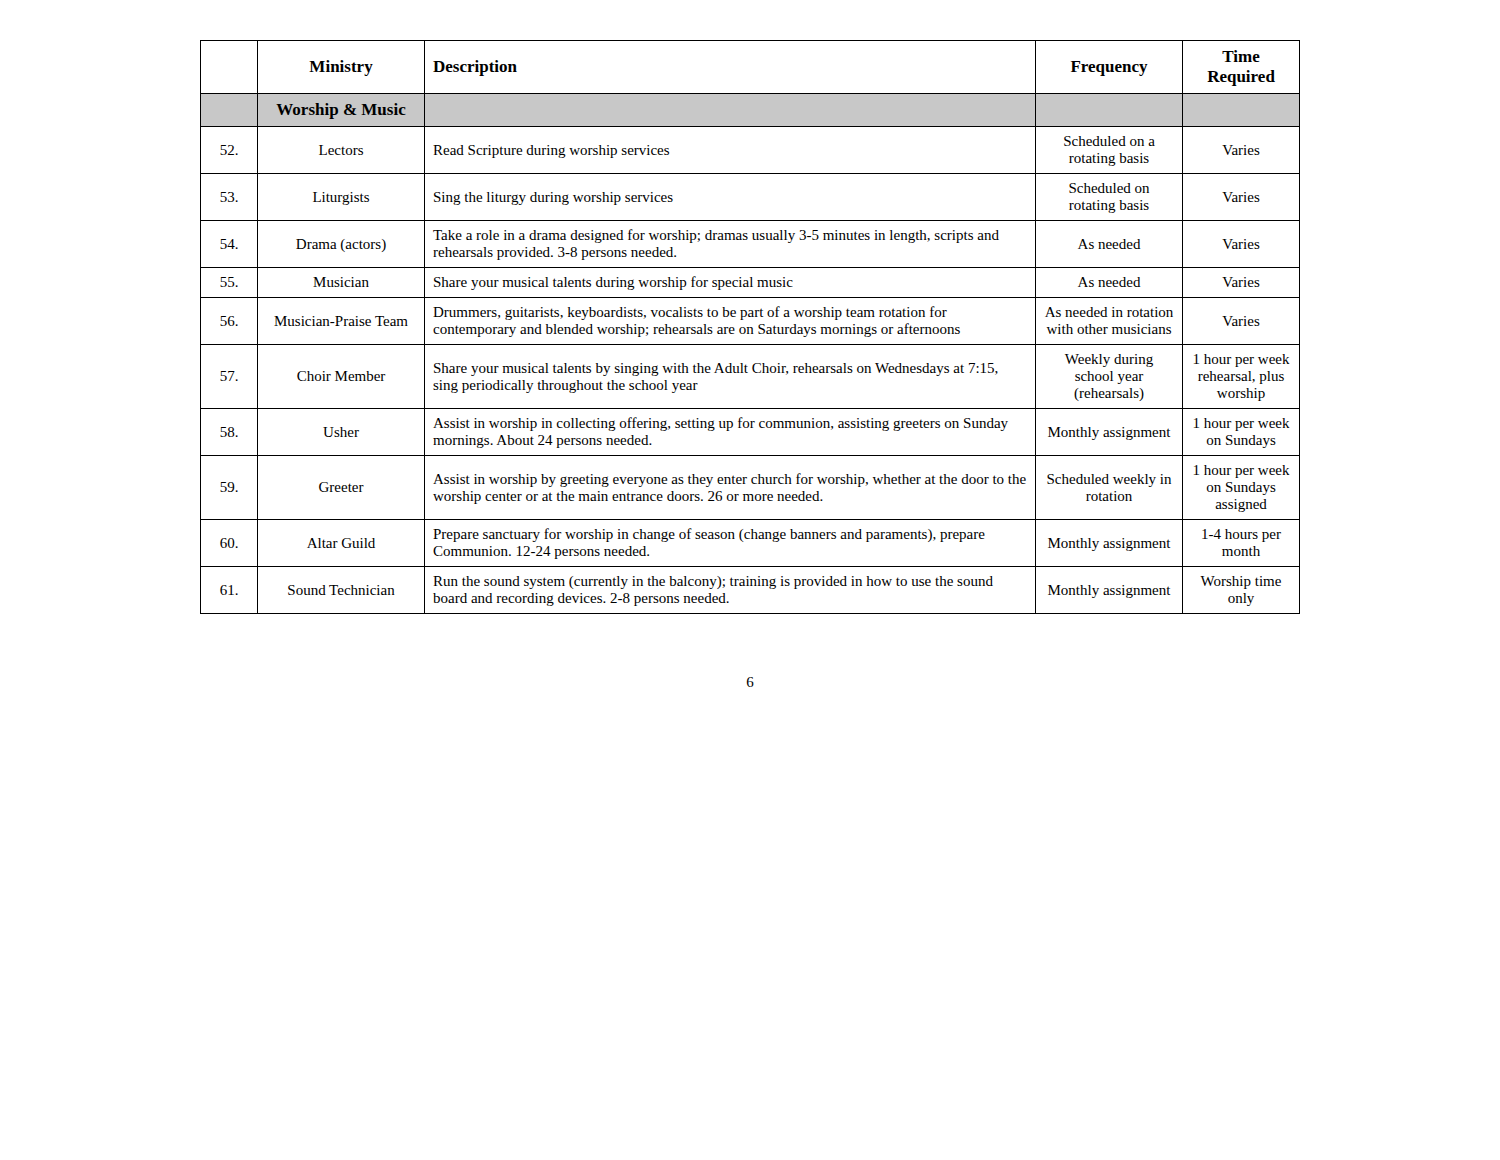| | Ministry | Description | Frequency | Time Required |
| --- | --- | --- | --- | --- |
| | Worship & Music | | | |
| 52. | Lectors | Read Scripture during worship services | Scheduled on a rotating basis | Varies |
| 53. | Liturgists | Sing the liturgy during worship services | Scheduled on rotating basis | Varies |
| 54. | Drama (actors) | Take a role in a drama designed for worship; dramas usually 3-5 minutes in length, scripts and rehearsals provided. 3-8 persons needed. | As needed | Varies |
| 55. | Musician | Share your musical talents during worship for special music | As needed | Varies |
| 56. | Musician-Praise Team | Drummers, guitarists, keyboardists, vocalists to be part of a worship team rotation for contemporary and blended worship; rehearsals are on Saturdays mornings or afternoons | As needed in rotation with other musicians | Varies |
| 57. | Choir Member | Share your musical talents by singing with the Adult Choir, rehearsals on Wednesdays at 7:15, sing periodically throughout the school year | Weekly during school year (rehearsals) | 1 hour per week rehearsal, plus worship |
| 58. | Usher | Assist in worship in collecting offering, setting up for communion, assisting greeters on Sunday mornings. About 24 persons needed. | Monthly assignment | 1 hour per week on Sundays |
| 59. | Greeter | Assist in worship by greeting everyone as they enter church for worship, whether at the door to the worship center or at the main entrance doors. 26 or more needed. | Scheduled weekly in rotation | 1 hour per week on Sundays assigned |
| 60. | Altar Guild | Prepare sanctuary for worship in change of season (change banners and paraments), prepare Communion. 12-24 persons needed. | Monthly assignment | 1-4 hours per month |
| 61. | Sound Technician | Run the sound system (currently in the balcony); training is provided in how to use the sound board and recording devices. 2-8 persons needed. | Monthly assignment | Worship time only |
6